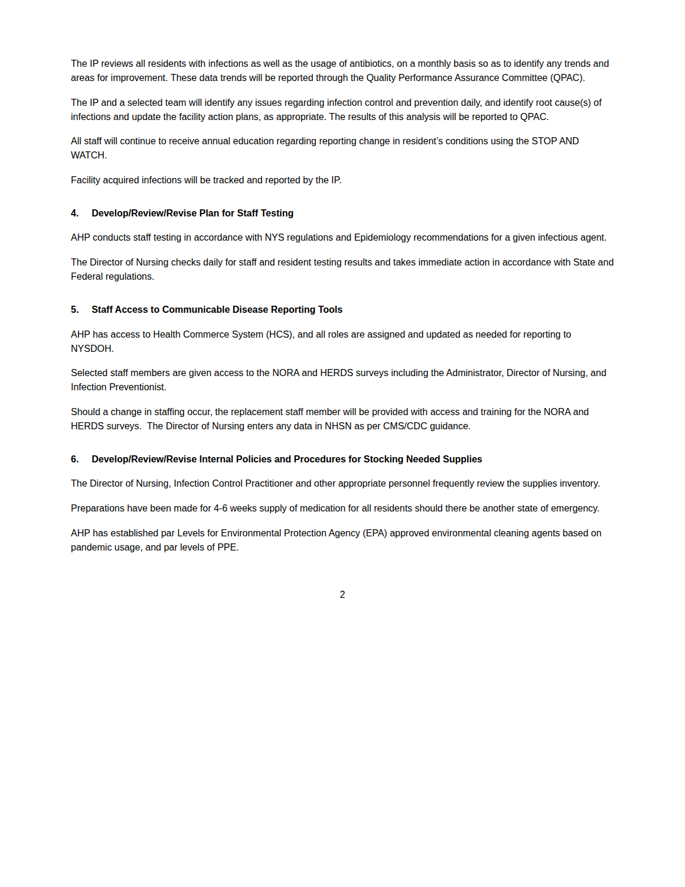The IP reviews all residents with infections as well as the usage of antibiotics, on a monthly basis so as to identify any trends and areas for improvement. These data trends will be reported through the Quality Performance Assurance Committee (QPAC).
The IP and a selected team will identify any issues regarding infection control and prevention daily, and identify root cause(s) of infections and update the facility action plans, as appropriate. The results of this analysis will be reported to QPAC.
All staff will continue to receive annual education regarding reporting change in resident’s conditions using the STOP AND WATCH.
Facility acquired infections will be tracked and reported by the IP.
4. Develop/Review/Revise Plan for Staff Testing
AHP conducts staff testing in accordance with NYS regulations and Epidemiology recommendations for a given infectious agent.
The Director of Nursing checks daily for staff and resident testing results and takes immediate action in accordance with State and Federal regulations.
5. Staff Access to Communicable Disease Reporting Tools
AHP has access to Health Commerce System (HCS), and all roles are assigned and updated as needed for reporting to NYSDOH.
Selected staff members are given access to the NORA and HERDS surveys including the Administrator, Director of Nursing, and Infection Preventionist.
Should a change in staffing occur, the replacement staff member will be provided with access and training for the NORA and HERDS surveys. The Director of Nursing enters any data in NHSN as per CMS/CDC guidance.
6. Develop/Review/Revise Internal Policies and Procedures for Stocking Needed Supplies
The Director of Nursing, Infection Control Practitioner and other appropriate personnel frequently review the supplies inventory.
Preparations have been made for 4-6 weeks supply of medication for all residents should there be another state of emergency.
AHP has established par Levels for Environmental Protection Agency (EPA) approved environmental cleaning agents based on pandemic usage, and par levels of PPE.
2